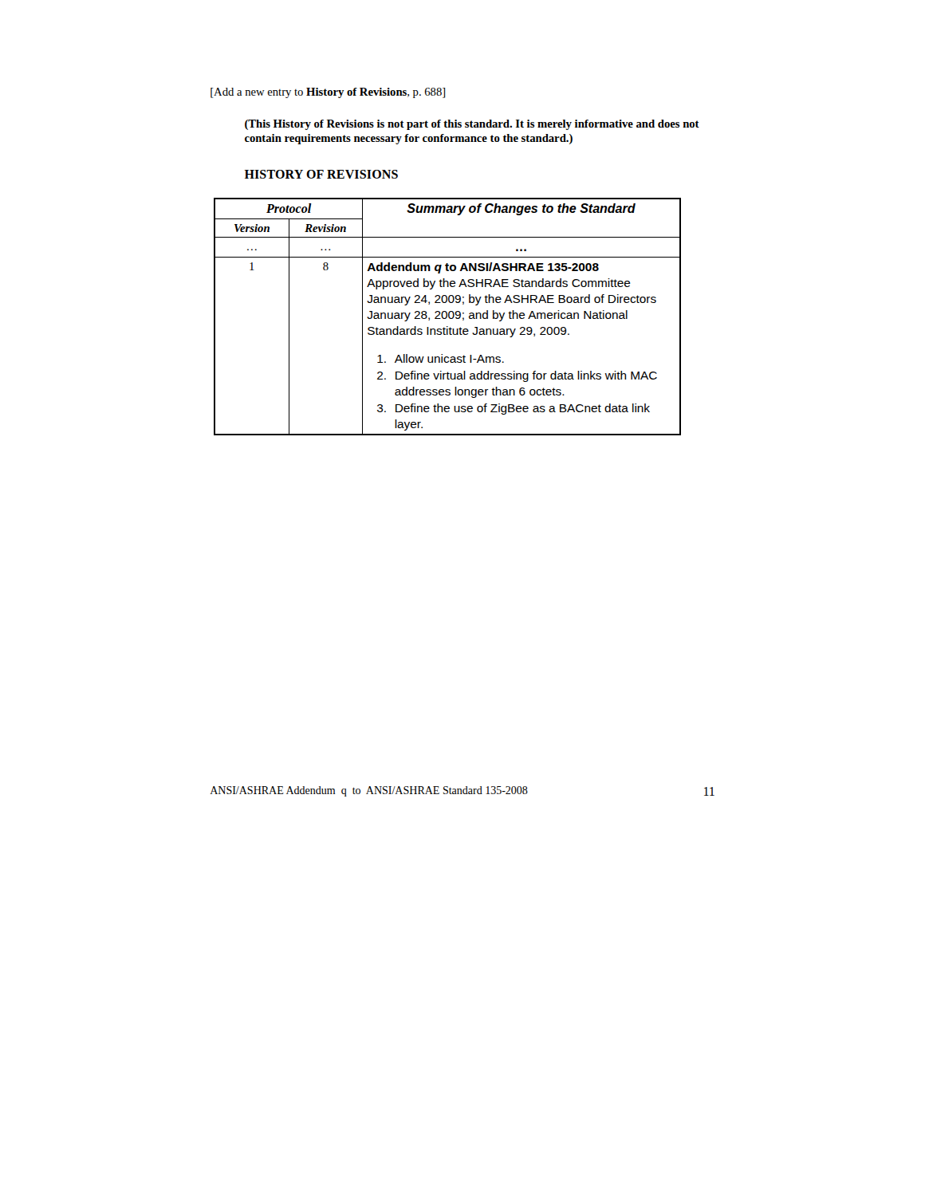[Add a new entry to History of Revisions, p. 688]
(This History of Revisions is not part of this standard. It is merely informative and does not contain requirements necessary for conformance to the standard.)
HISTORY OF REVISIONS
| Protocol | Summary of Changes to the Standard |
| --- | --- |
| Version | Revision |
| … | … | … |
| 1 | 8 | Addendum q to ANSI/ASHRAE 135-2008 Approved by the ASHRAE Standards Committee January 24, 2009; by the ASHRAE Board of Directors January 28, 2009; and by the American National Standards Institute January 29, 2009. Allow unicast I-Ams. Define virtual addressing for data links with MAC addresses longer than 6 octets. Define the use of ZigBee as a BACnet data link layer. |
ANSI/ASHRAE Addendum q to ANSI/ASHRAE Standard 135-2008 11